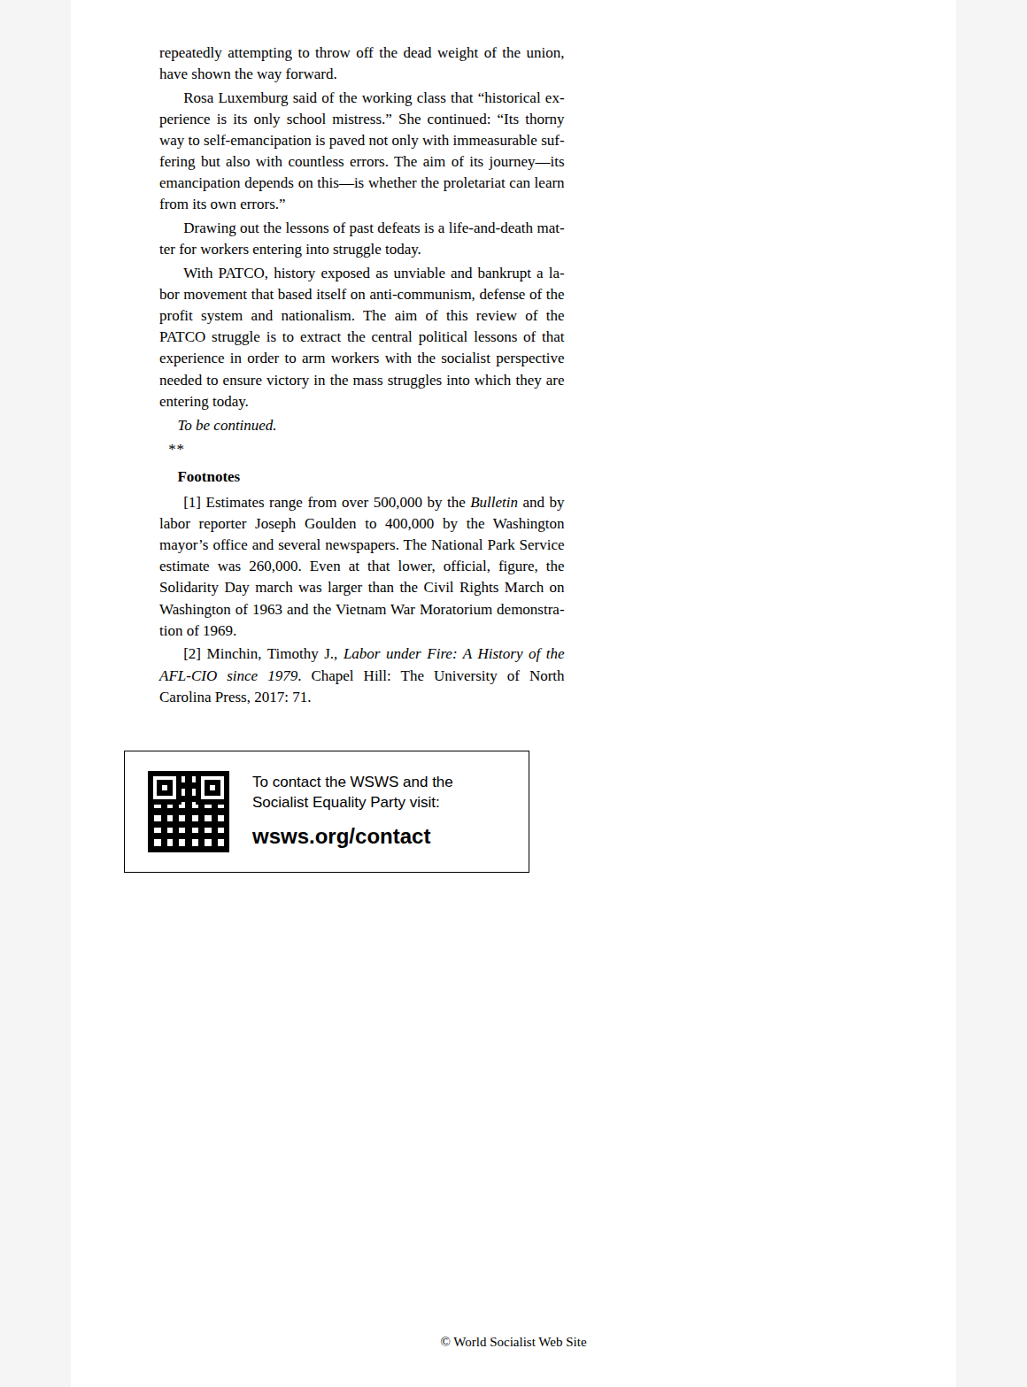repeatedly attempting to throw off the dead weight of the union, have shown the way forward.
Rosa Luxemburg said of the working class that “historical experience is its only school mistress.” She continued: “Its thorny way to self-emancipation is paved not only with immeasurable suffering but also with countless errors. The aim of its journey—its emancipation depends on this—is whether the proletariat can learn from its own errors.”
Drawing out the lessons of past defeats is a life-and-death matter for workers entering into struggle today.
With PATCO, history exposed as unviable and bankrupt a labor movement that based itself on anti-communism, defense of the profit system and nationalism. The aim of this review of the PATCO struggle is to extract the central political lessons of that experience in order to arm workers with the socialist perspective needed to ensure victory in the mass struggles into which they are entering today.
To be continued.
**
Footnotes
[1] Estimates range from over 500,000 by the Bulletin and by labor reporter Joseph Goulden to 400,000 by the Washington mayor’s office and several newspapers. The National Park Service estimate was 260,000. Even at that lower, official, figure, the Solidarity Day march was larger than the Civil Rights March on Washington of 1963 and the Vietnam War Moratorium demonstration of 1969.
[2] Minchin, Timothy J., Labor under Fire: A History of the AFL-CIO since 1979. Chapel Hill: The University of North Carolina Press, 2017: 71.
To contact the WSWS and the
Socialist Equality Party visit: wsws.org/contact
© World Socialist Web Site